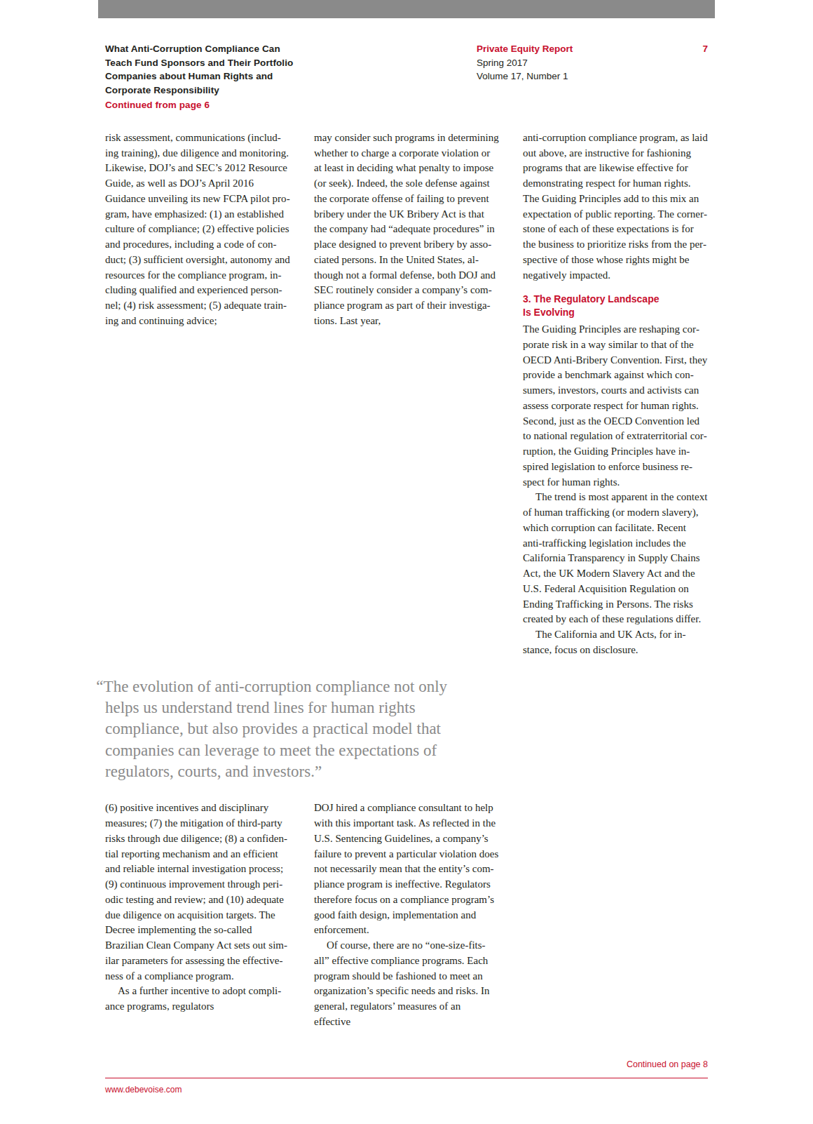What Anti-Corruption Compliance Can
Teach Fund Sponsors and Their Portfolio
Companies about Human Rights and
Corporate Responsibility
Continued from page 6
7
Private Equity Report
Spring 2017
Volume 17, Number 1
risk assessment, communications (including training), due diligence and monitoring. Likewise, DOJ’s and SEC’s 2012 Resource Guide, as well as DOJ’s April 2016 Guidance unveiling its new FCPA pilot program, have emphasized: (1) an established culture of compliance; (2) effective policies and procedures, including a code of conduct; (3) sufficient oversight, autonomy and resources for the compliance program, including qualified and experienced personnel; (4) risk assessment; (5) adequate training and continuing advice;
may consider such programs in determining whether to charge a corporate violation or at least in deciding what penalty to impose (or seek). Indeed, the sole defense against the corporate offense of failing to prevent bribery under the UK Bribery Act is that the company had “adequate procedures” in place designed to prevent bribery by associated persons. In the United States, although not a formal defense, both DOJ and SEC routinely consider a company’s compliance program as part of their investigations. Last year,
anti-corruption compliance program, as laid out above, are instructive for fashioning programs that are likewise effective for demonstrating respect for human rights. The Guiding Principles add to this mix an expectation of public reporting. The cornerstone of each of these expectations is for the business to prioritize risks from the perspective of those whose rights might be negatively impacted.
3. The Regulatory Landscape
Is Evolving
The Guiding Principles are reshaping corporate risk in a way similar to that of the OECD Anti-Bribery Convention. First, they provide a benchmark against which consumers, investors, courts and activists can assess corporate respect for human rights. Second, just as the OECD Convention led to national regulation of extraterritorial corruption, the Guiding Principles have inspired legislation to enforce business respect for human rights.
The trend is most apparent in the context of human trafficking (or modern slavery), which corruption can facilitate. Recent anti-trafficking legislation includes the California Transparency in Supply Chains Act, the UK Modern Slavery Act and the U.S. Federal Acquisition Regulation on Ending Trafficking in Persons. The risks created by each of these regulations differ.
The California and UK Acts, for instance, focus on disclosure.
“The evolution of anti-corruption compliance not only helps us understand trend lines for human rights compliance, but also provides a practical model that companies can leverage to meet the expectations of regulators, courts, and investors.”
(6) positive incentives and disciplinary measures; (7) the mitigation of third-party risks through due diligence; (8) a confidential reporting mechanism and an efficient and reliable internal investigation process; (9) continuous improvement through periodic testing and review; and (10) adequate due diligence on acquisition targets. The Decree implementing the so-called Brazilian Clean Company Act sets out similar parameters for assessing the effectiveness of a compliance program.
As a further incentive to adopt compliance programs, regulators
DOJ hired a compliance consultant to help with this important task. As reflected in the U.S. Sentencing Guidelines, a company’s failure to prevent a particular violation does not necessarily mean that the entity’s compliance program is ineffective. Regulators therefore focus on a compliance program’s good faith design, implementation and enforcement.
Of course, there are no “one-size-fits-all” effective compliance programs. Each program should be fashioned to meet an organization’s specific needs and risks. In general, regulators’ measures of an effective
spacer
Continued on page 8
www.debevoise.com